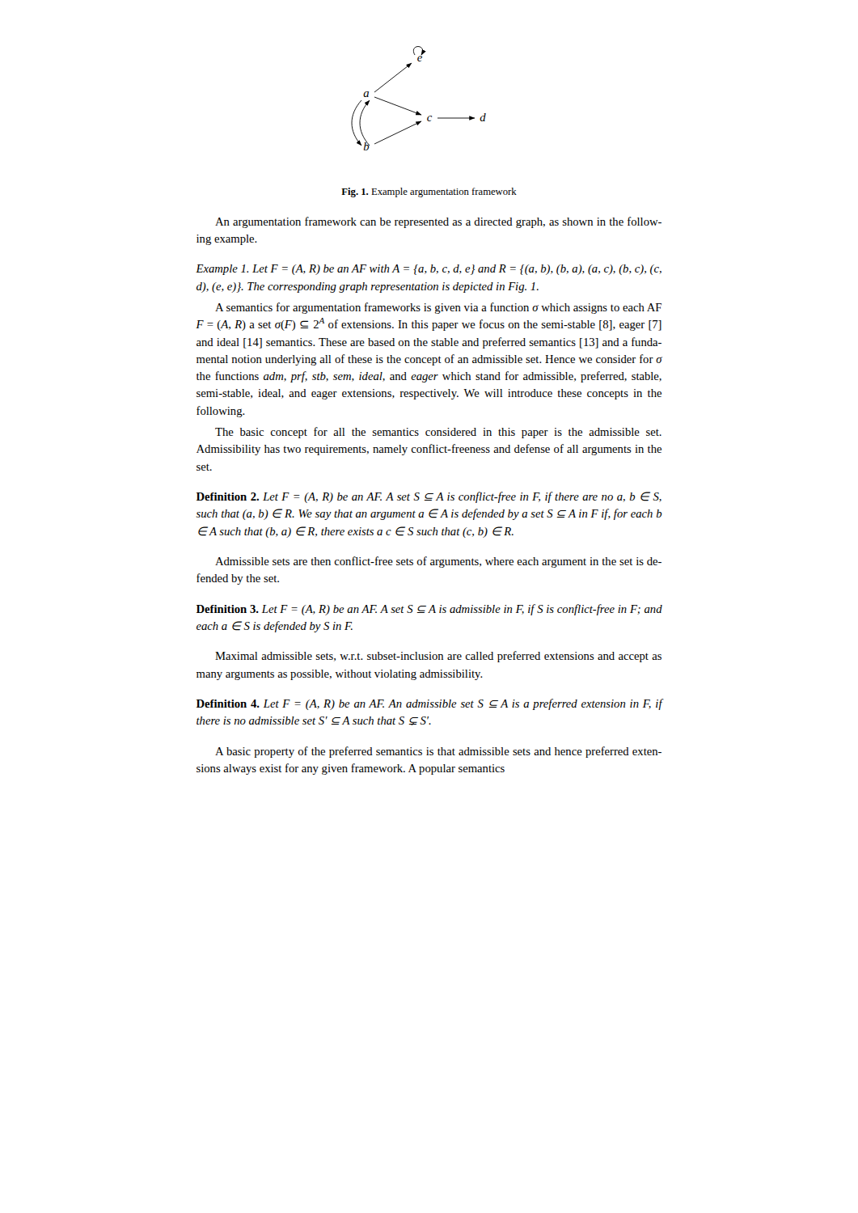e a b c d
Fig. 1. Example argumentation framework
An argumentation framework can be represented as a directed graph, as shown in the following example.
Example 1. Let F = (A, R) be an AF with A = {a, b, c, d, e} and R = {(a, b), (b, a), (a, c), (b, c), (c, d), (e, e)}. The corresponding graph representation is depicted in Fig. 1.
A semantics for argumentation frameworks is given via a function σ which assigns to each AF F = (A, R) a set σ(F) ⊆ 2A of extensions. In this paper we focus on the semi-stable [8], eager [7] and ideal [14] semantics. These are based on the stable and preferred semantics [13] and a fundamental notion underlying all of these is the concept of an admissible set. Hence we consider for σ the functions adm, prf, stb, sem, ideal, and eager which stand for admissible, preferred, stable, semi-stable, ideal, and eager extensions, respectively. We will introduce these concepts in the following.
The basic concept for all the semantics considered in this paper is the admissible set. Admissibility has two requirements, namely conflict-freeness and defense of all arguments in the set.
Definition 2. Let F = (A, R) be an AF. A set S ⊆ A is conflict-free in F, if there are no a, b ∈ S, such that (a, b) ∈ R. We say that an argument a ∈ A is defended by a set S ⊆ A in F if, for each b ∈ A such that (b, a) ∈ R, there exists a c ∈ S such that (c, b) ∈ R.
Admissible sets are then conflict-free sets of arguments, where each argument in the set is defended by the set.
Definition 3. Let F = (A, R) be an AF. A set S ⊆ A is admissible in F, if S is conflict-free in F; and each a ∈ S is defended by S in F.
Maximal admissible sets, w.r.t. subset-inclusion are called preferred extensions and accept as many arguments as possible, without violating admissibility.
Definition 4. Let F = (A, R) be an AF. An admissible set S ⊆ A is a preferred extension in F, if there is no admissible set S′ ⊆ A such that S ⊊ S′.
A basic property of the preferred semantics is that admissible sets and hence preferred extensions always exist for any given framework. A popular semantics